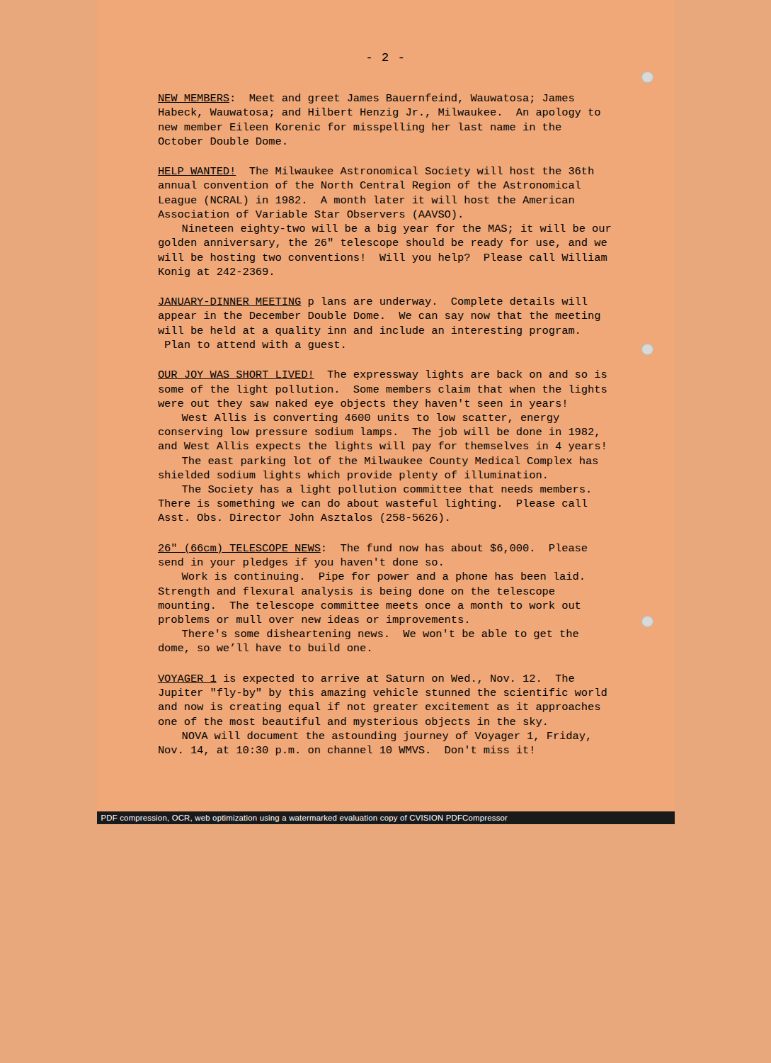- 2 -
NEW MEMBERS: Meet and greet James Bauernfeind, Wauwatosa; James Habeck, Wauwatosa; and Hilbert Henzig Jr., Milwaukee. An apology to new member Eileen Korenic for misspelling her last name in the October Double Dome.
HELP WANTED! The Milwaukee Astronomical Society will host the 36th annual convention of the North Central Region of the Astronomical League (NCRAL) in 1982. A month later it will host the American Association of Variable Star Observers (AAVSO).
Nineteen eighty-two will be a big year for the MAS; it will be our golden anniversary, the 26" telescope should be ready for use, and we will be hosting two conventions! Will you help? Please call William Konig at 242-2369.
JANUARY-DINNER MEETING p lans are underway. Complete details will appear in the December Double Dome. We can say now that the meeting will be held at a quality inn and include an interesting program. Plan to attend with a guest.
OUR JOY WAS SHORT LIVED! The expressway lights are back on and so is some of the light pollution. Some members claim that when the lights were out they saw naked eye objects they haven't seen in years!
West Allis is converting 4600 units to low scatter, energy conserving low pressure sodium lamps. The job will be done in 1982, and West Allis expects the lights will pay for themselves in 4 years!
The east parking lot of the Milwaukee County Medical Complex has shielded sodium lights which provide plenty of illumination.
The Society has a light pollution committee that needs members. There is something we can do about wasteful lighting. Please call Asst. Obs. Director John Asztalos (258-5626).
26" (66cm) TELESCOPE NEWS: The fund now has about $6,000. Please send in your pledges if you haven't done so.
Work is continuing. Pipe for power and a phone has been laid. Strength and flexural analysis is being done on the telescope mounting. The telescope committee meets once a month to work out problems or mull over new ideas or improvements.
There's some disheartening news. We won't be able to get the dome, so we’ll have to build one.
VOYAGER 1 is expected to arrive at Saturn on Wed., Nov. 12. The Jupiter "fly-by" by this amazing vehicle stunned the scientific world and now is creating equal if not greater excitement as it approaches one of the most beautiful and mysterious objects in the sky.
NOVA will document the astounding journey of Voyager 1, Friday, Nov. 14, at 10:30 p.m. on channel 10 WMVS. Don't miss it!
PDF compression, OCR, web optimization using a watermarked evaluation copy of CVISION PDFCompressor